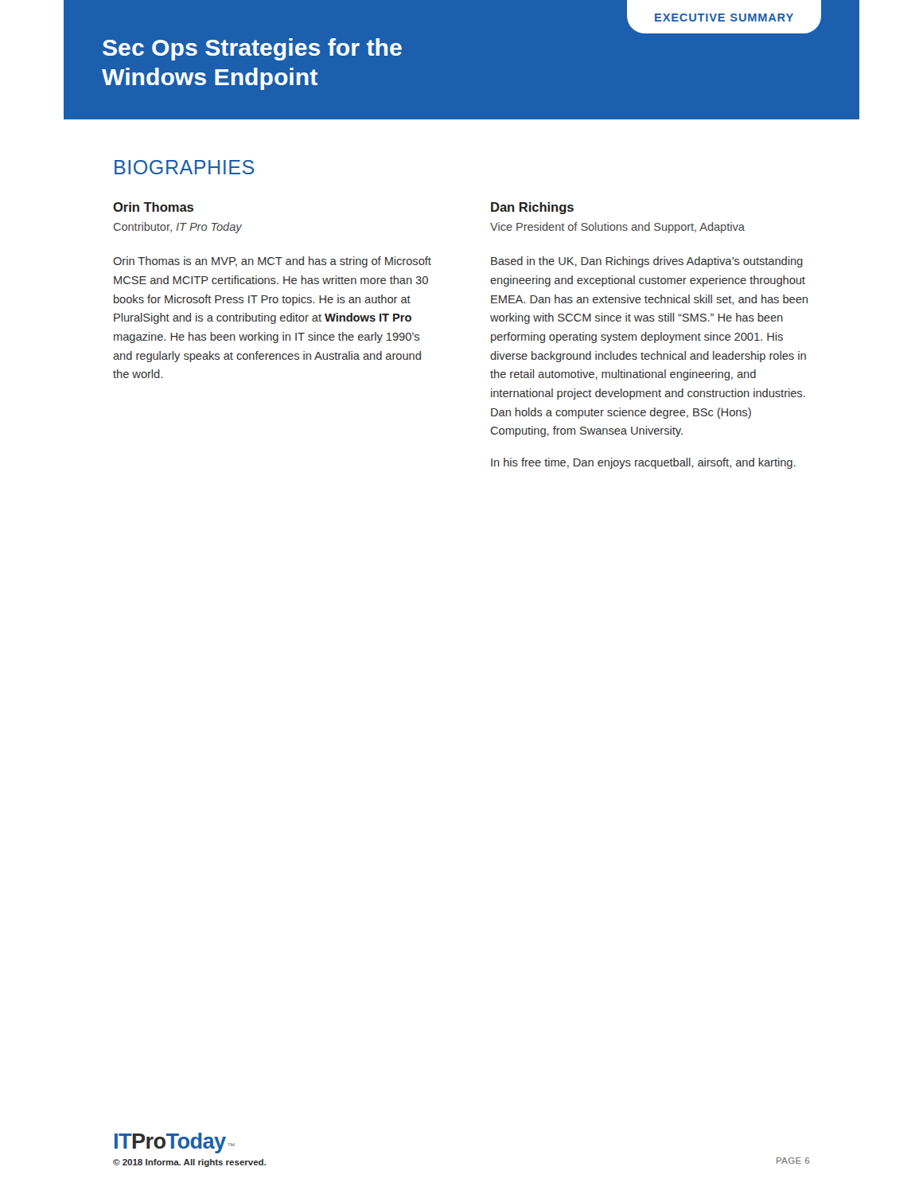Executive Summary
Sec Ops Strategies for the
Windows Endpoint
BIOGRAPHIES
Orin Thomas
Contributor, IT Pro Today
Orin Thomas is an MVP, an MCT and has a string of Microsoft MCSE and MCITP certifications. He has written more than 30 books for Microsoft Press IT Pro topics. He is an author at PluralSight and is a contributing editor at Windows IT Pro magazine. He has been working in IT since the early 1990’s and regularly speaks at conferences in Australia and around the world.
Dan Richings
Vice President of Solutions and Support, Adaptiva
Based in the UK, Dan Richings drives Adaptiva’s outstanding engineering and exceptional customer experience throughout EMEA. Dan has an extensive technical skill set, and has been working with SCCM since it was still “SMS.” He has been performing operating system deployment since 2001. His diverse background includes technical and leadership roles in the retail automotive, multinational engineering, and international project development and construction industries. Dan holds a computer science degree, BSc (Hons) Computing, from Swansea University.
In his free time, Dan enjoys racquetball, airsoft, and karting.
IT Pro Today™
© 2018 Informa. All rights reserved.
PAGE 6